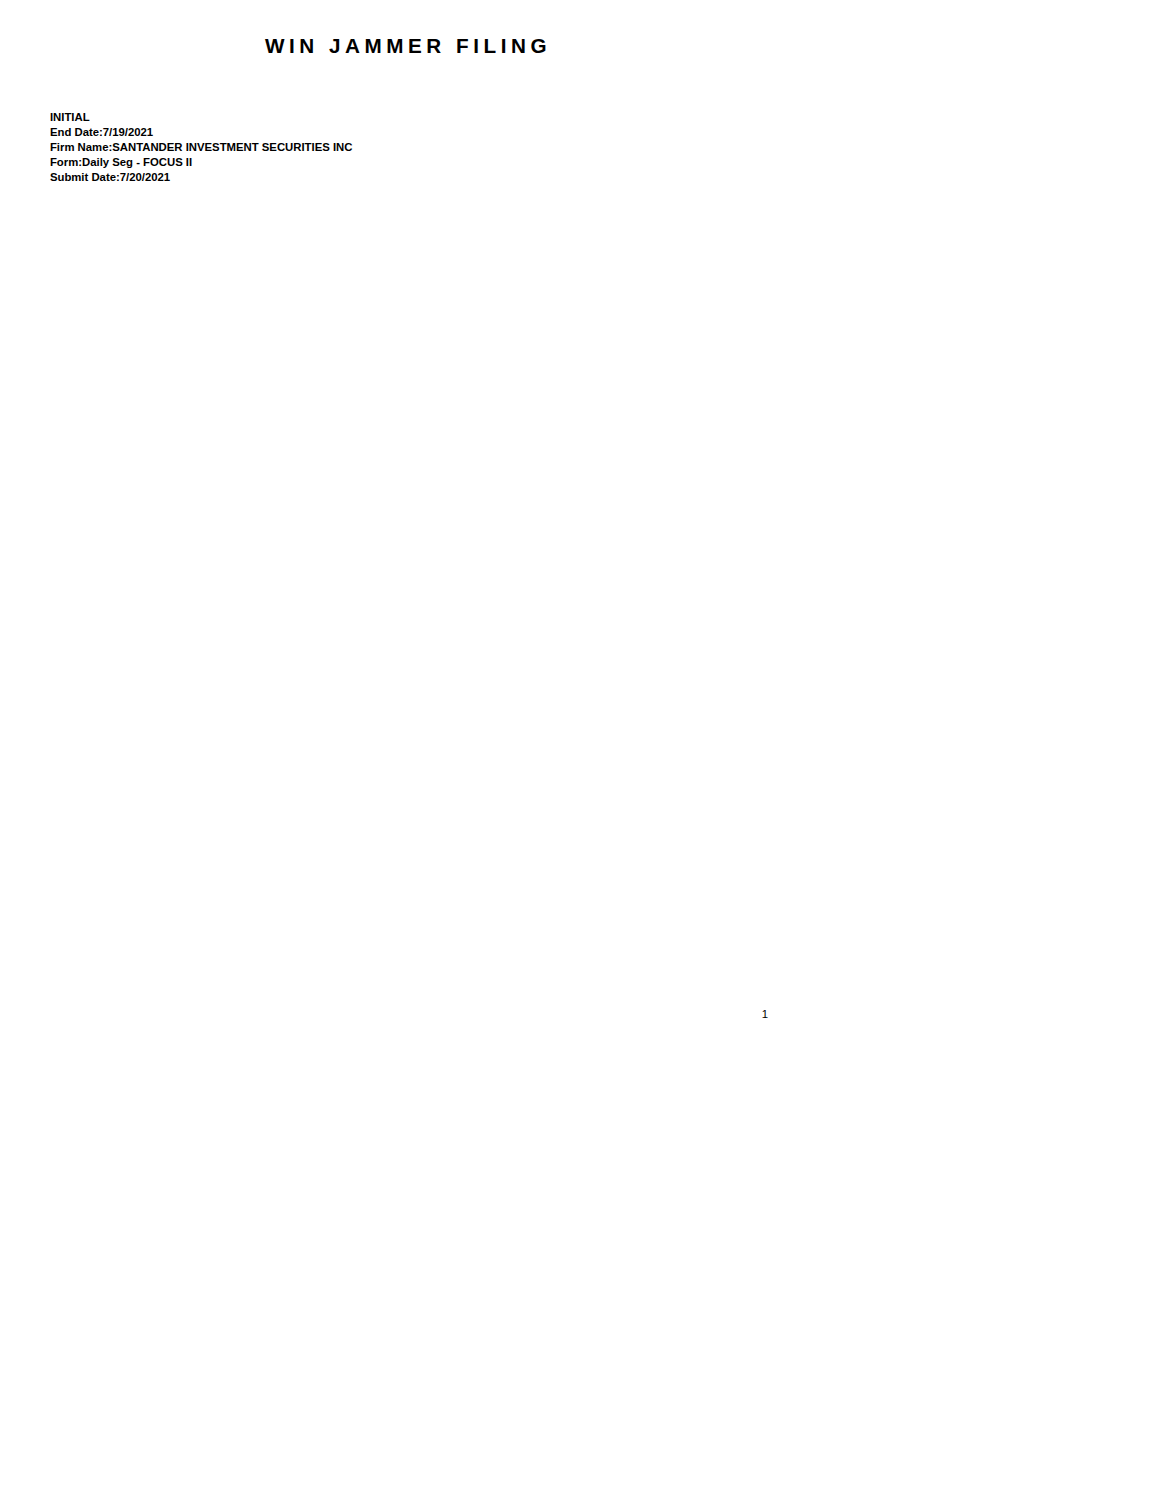WIN JAMMER FILING
INITIAL
End Date:7/19/2021
Firm Name:SANTANDER INVESTMENT SECURITIES INC
Form:Daily Seg - FOCUS II
Submit Date:7/20/2021
1